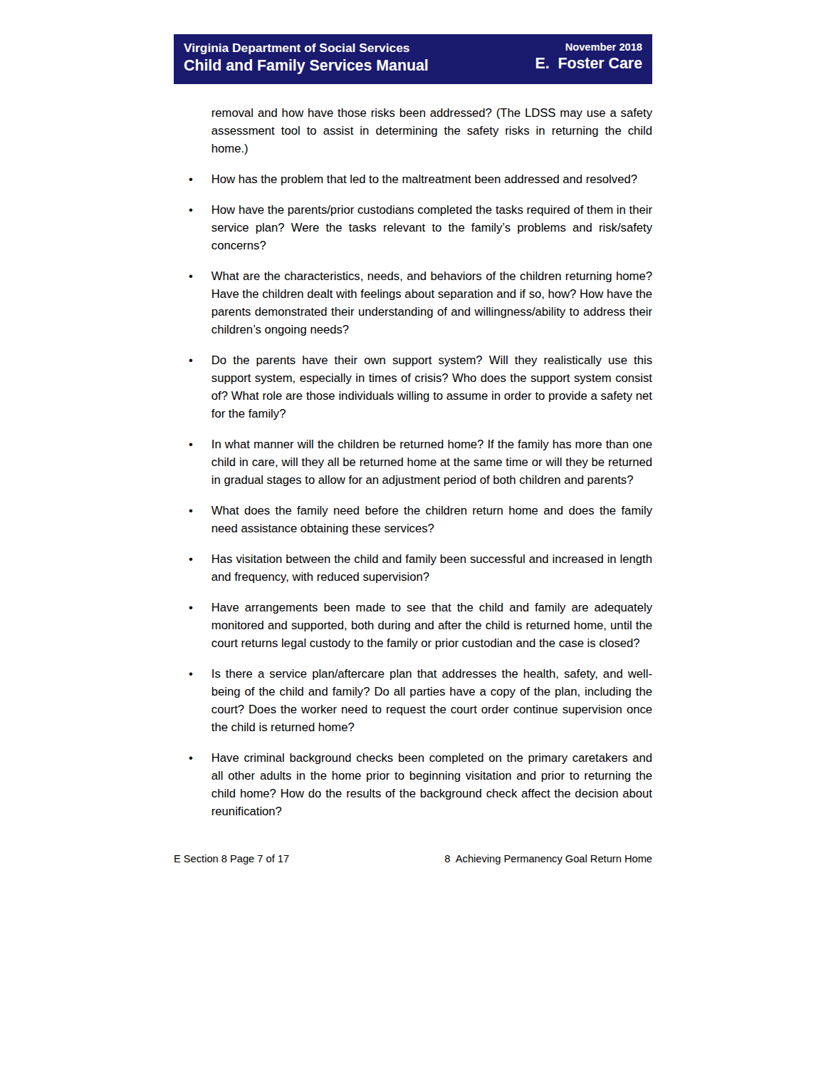Virginia Department of Social Services
Child and Family Services Manual
November 2018
E. Foster Care
removal and how have those risks been addressed? (The LDSS may use a safety assessment tool to assist in determining the safety risks in returning the child home.)
How has the problem that led to the maltreatment been addressed and resolved?
How have the parents/prior custodians completed the tasks required of them in their service plan? Were the tasks relevant to the family’s problems and risk/safety concerns?
What are the characteristics, needs, and behaviors of the children returning home? Have the children dealt with feelings about separation and if so, how? How have the parents demonstrated their understanding of and willingness/ability to address their children’s ongoing needs?
Do the parents have their own support system? Will they realistically use this support system, especially in times of crisis? Who does the support system consist of? What role are those individuals willing to assume in order to provide a safety net for the family?
In what manner will the children be returned home? If the family has more than one child in care, will they all be returned home at the same time or will they be returned in gradual stages to allow for an adjustment period of both children and parents?
What does the family need before the children return home and does the family need assistance obtaining these services?
Has visitation between the child and family been successful and increased in length and frequency, with reduced supervision?
Have arrangements been made to see that the child and family are adequately monitored and supported, both during and after the child is returned home, until the court returns legal custody to the family or prior custodian and the case is closed?
Is there a service plan/aftercare plan that addresses the health, safety, and well-being of the child and family? Do all parties have a copy of the plan, including the court? Does the worker need to request the court order continue supervision once the child is returned home?
Have criminal background checks been completed on the primary caretakers and all other adults in the home prior to beginning visitation and prior to returning the child home? How do the results of the background check affect the decision about reunification?
E Section 8 Page 7 of 17
8 Achieving Permanency Goal Return Home